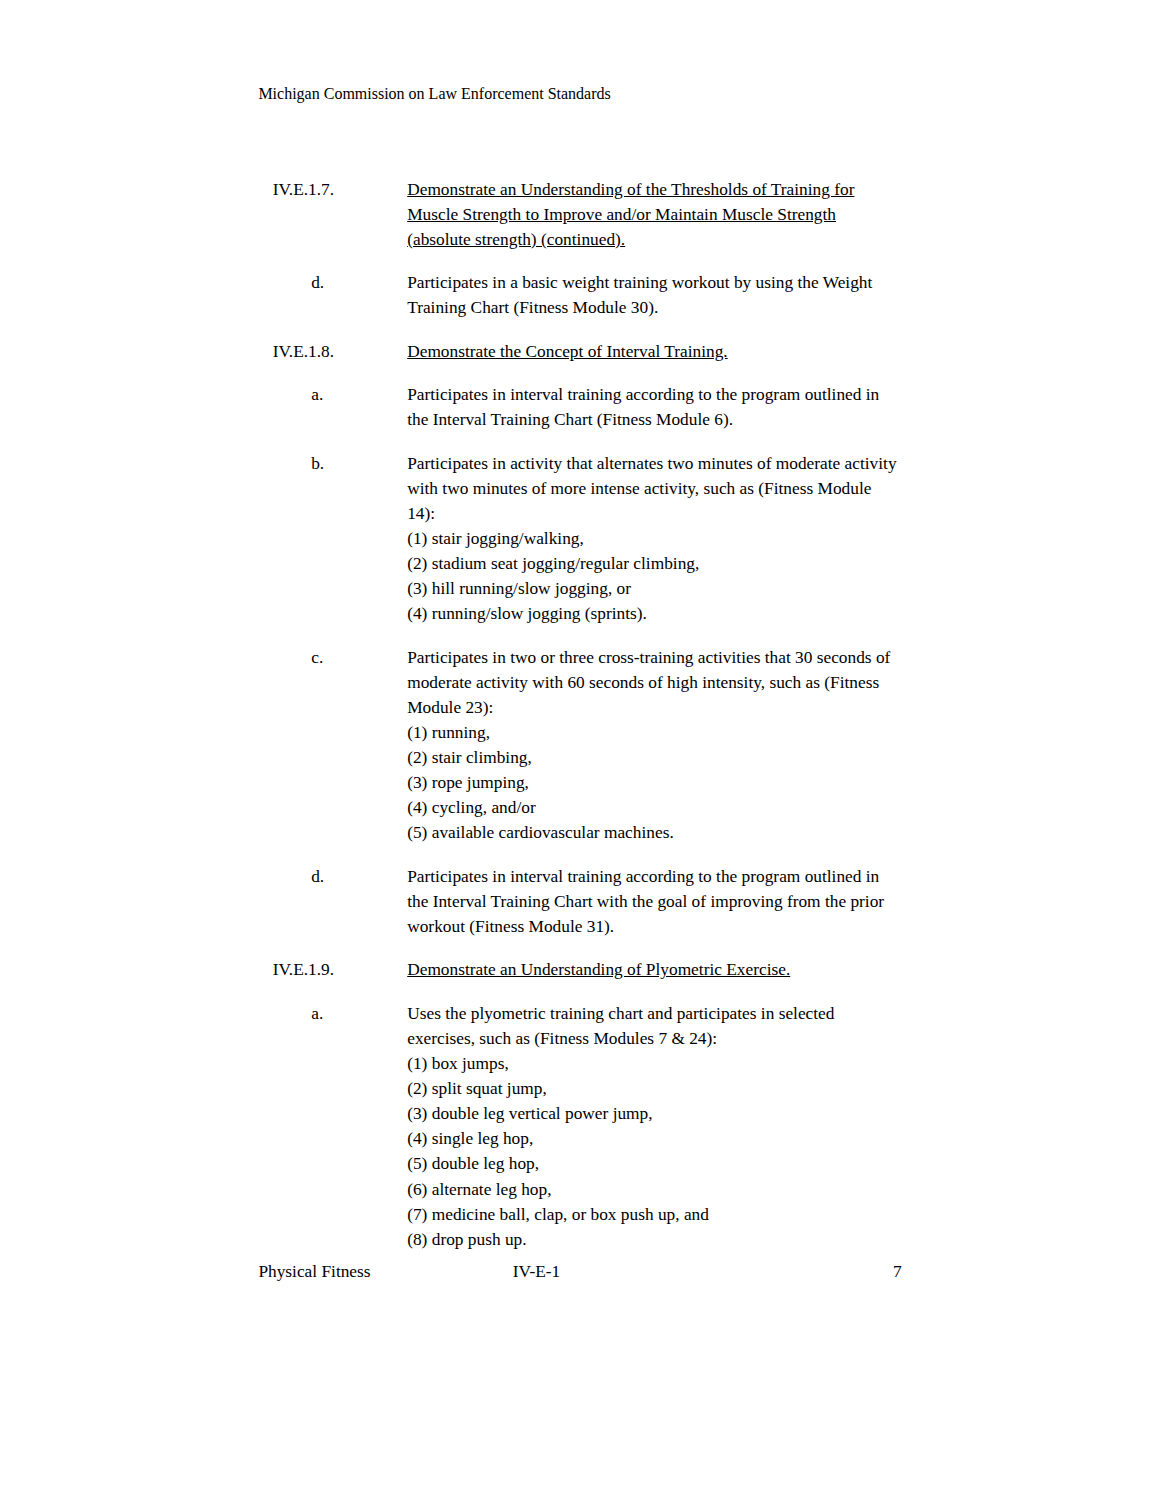Michigan Commission on Law Enforcement Standards
IV.E.1.7.
Demonstrate an Understanding of the Thresholds of Training for Muscle Strength to Improve and/or Maintain Muscle Strength (absolute strength) (continued).
d.
Participates in a basic weight training workout by using the Weight Training Chart (Fitness Module 30).
IV.E.1.8.
Demonstrate the Concept of Interval Training.
a.
Participates in interval training according to the program outlined in the Interval Training Chart (Fitness Module 6).
b.
Participates in activity that alternates two minutes of moderate activity with two minutes of more intense activity, such as (Fitness Module 14):
(1) stair jogging/walking,
(2) stadium seat jogging/regular climbing,
(3) hill running/slow jogging, or
(4) running/slow jogging (sprints).
c.
Participates in two or three cross-training activities that 30 seconds of moderate activity with 60 seconds of high intensity, such as (Fitness Module 23):
(1) running,
(2) stair climbing,
(3) rope jumping,
(4) cycling, and/or
(5) available cardiovascular machines.
d.
Participates in interval training according to the program outlined in the Interval Training Chart with the goal of improving from the prior workout (Fitness Module 31).
IV.E.1.9.
Demonstrate an Understanding of Plyometric Exercise.
a.
Uses the plyometric training chart and participates in selected exercises, such as (Fitness Modules 7 & 24):
(1) box jumps,
(2) split squat jump,
(3) double leg vertical power jump,
(4) single leg hop,
(5) double leg hop,
(6) alternate leg hop,
(7) medicine ball, clap, or box push up, and
(8) drop push up.
Physical Fitness
IV-E-1
7